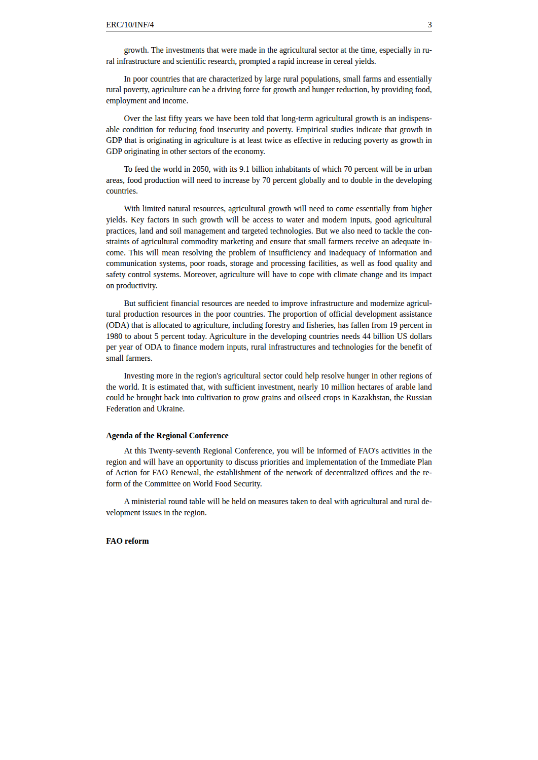ERC/10/INF/4 3
growth. The investments that were made in the agricultural sector at the time, especially in rural infrastructure and scientific research, prompted a rapid increase in cereal yields.
In poor countries that are characterized by large rural populations, small farms and essentially rural poverty, agriculture can be a driving force for growth and hunger reduction, by providing food, employment and income.
Over the last fifty years we have been told that long-term agricultural growth is an indispensable condition for reducing food insecurity and poverty. Empirical studies indicate that growth in GDP that is originating in agriculture is at least twice as effective in reducing poverty as growth in GDP originating in other sectors of the economy.
To feed the world in 2050, with its 9.1 billion inhabitants of which 70 percent will be in urban areas, food production will need to increase by 70 percent globally and to double in the developing countries.
With limited natural resources, agricultural growth will need to come essentially from higher yields. Key factors in such growth will be access to water and modern inputs, good agricultural practices, land and soil management and targeted technologies. But we also need to tackle the constraints of agricultural commodity marketing and ensure that small farmers receive an adequate income. This will mean resolving the problem of insufficiency and inadequacy of information and communication systems, poor roads, storage and processing facilities, as well as food quality and safety control systems. Moreover, agriculture will have to cope with climate change and its impact on productivity.
But sufficient financial resources are needed to improve infrastructure and modernize agricultural production resources in the poor countries. The proportion of official development assistance (ODA) that is allocated to agriculture, including forestry and fisheries, has fallen from 19 percent in 1980 to about 5 percent today. Agriculture in the developing countries needs 44 billion US dollars per year of ODA to finance modern inputs, rural infrastructures and technologies for the benefit of small farmers.
Investing more in the region's agricultural sector could help resolve hunger in other regions of the world. It is estimated that, with sufficient investment, nearly 10 million hectares of arable land could be brought back into cultivation to grow grains and oilseed crops in Kazakhstan, the Russian Federation and Ukraine.
Agenda of the Regional Conference
At this Twenty-seventh Regional Conference, you will be informed of FAO's activities in the region and will have an opportunity to discuss priorities and implementation of the Immediate Plan of Action for FAO Renewal, the establishment of the network of decentralized offices and the reform of the Committee on World Food Security.
A ministerial round table will be held on measures taken to deal with agricultural and rural development issues in the region.
FAO reform